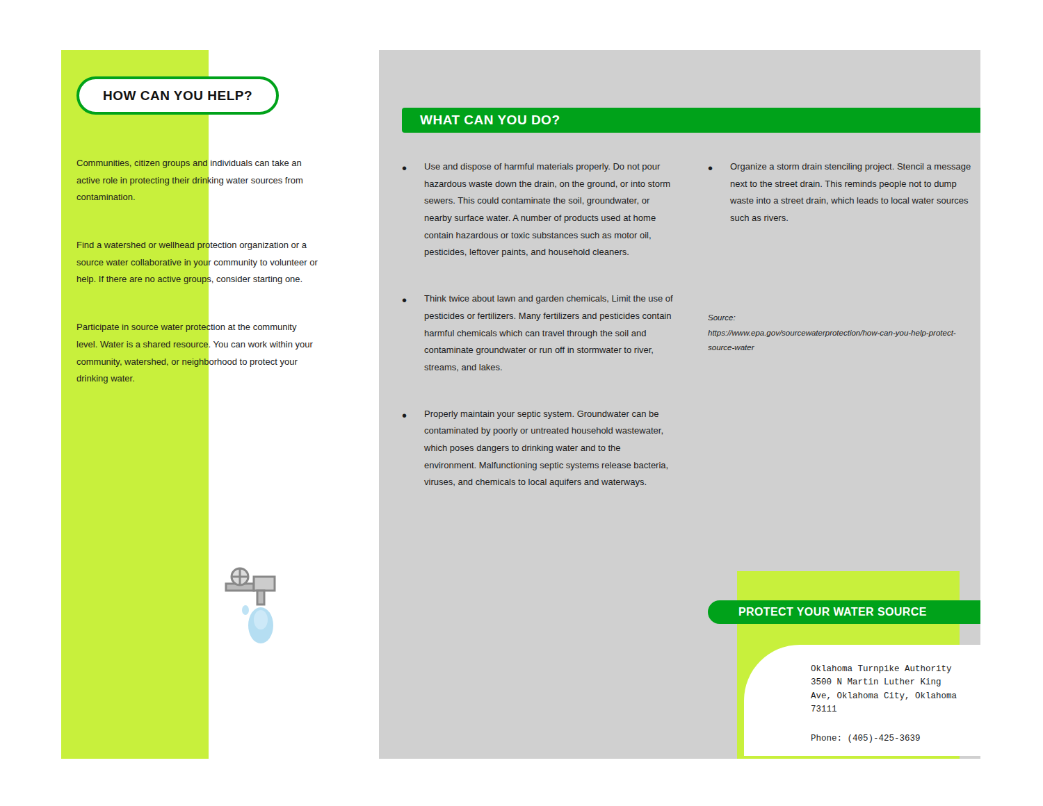HOW CAN YOU HELP?
Communities, citizen groups and individuals can take an active role in protecting their drinking water sources from contamination.
Find a watershed or wellhead protection organization or a source water collaborative in your community to volunteer or help. If there are no active groups, consider starting one.
Participate in source water protection at the community level. Water is a shared resource. You can work within your community, watershed, or neighborhood to protect your drinking water.
WHAT CAN YOU DO?
Use and dispose of harmful materials properly. Do not pour hazardous waste down the drain, on the ground, or into storm sewers. This could contaminate the soil, groundwater, or nearby surface water. A number of products used at home contain hazardous or toxic substances such as motor oil, pesticides, leftover paints, and household cleaners.
Think twice about lawn and garden chemicals, Limit the use of pesticides or fertilizers. Many fertilizers and pesticides contain harmful chemicals which can travel through the soil and contaminate groundwater or run off in stormwater to river, streams, and lakes.
Properly maintain your septic system. Groundwater can be contaminated by poorly or untreated household wastewater, which poses dangers to drinking water and to the environment. Malfunctioning septic systems release bacteria, viruses, and chemicals to local aquifers and waterways.
Organize a storm drain stenciling project. Stencil a message next to the street drain. This reminds people not to dump waste into a street drain, which leads to local water sources such as rivers.
Source:
https://www.epa.gov/sourcewaterprotection/how-can-you-help-protect-source-water
PROTECT YOUR WATER SOURCE
Oklahoma Turnpike Authority
3500 N Martin Luther King
Ave, Oklahoma City, Oklahoma
73111
Phone: (405)-425-3639